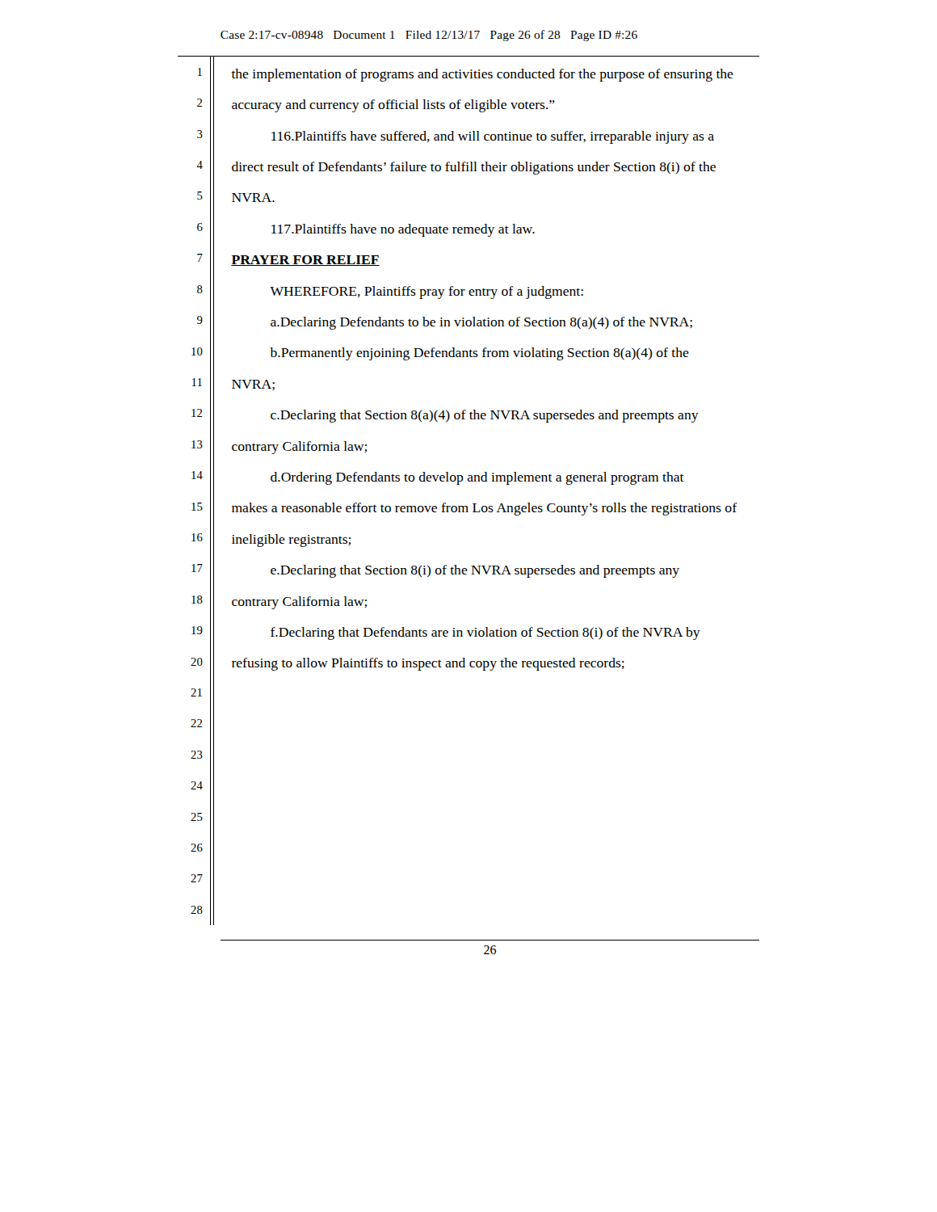Case 2:17-cv-08948 Document 1 Filed 12/13/17 Page 26 of 28 Page ID #:26
1
2
3
4
5
6
7
8
9
10
11
12
13
14
15
16
17
18
19
20
21
22
23
24
25
26
27
28
the implementation of programs and activities conducted for the purpose of ensuring the
accuracy and currency of official lists of eligible voters.”
116.
Plaintiffs have suffered, and will continue to suffer, irreparable injury as a
direct result of Defendants’ failure to fulfill their obligations under Section 8(i) of the
NVRA.
117.
Plaintiffs have no adequate remedy at law.
PRAYER FOR RELIEF
WHEREFORE, Plaintiffs pray for entry of a judgment:
a.
Declaring Defendants to be in violation of Section 8(a)(4) of the NVRA;
b.
Permanently enjoining Defendants from violating Section 8(a)(4) of the
NVRA;
c.
Declaring that Section 8(a)(4) of the NVRA supersedes and preempts any
contrary California law;
d.
Ordering Defendants to develop and implement a general program that
makes a reasonable effort to remove from Los Angeles County’s rolls the registrations of
ineligible registrants;
e.
Declaring that Section 8(i) of the NVRA supersedes and preempts any
contrary California law;
f.
Declaring that Defendants are in violation of Section 8(i) of the NVRA by
refusing to allow Plaintiffs to inspect and copy the requested records;
26